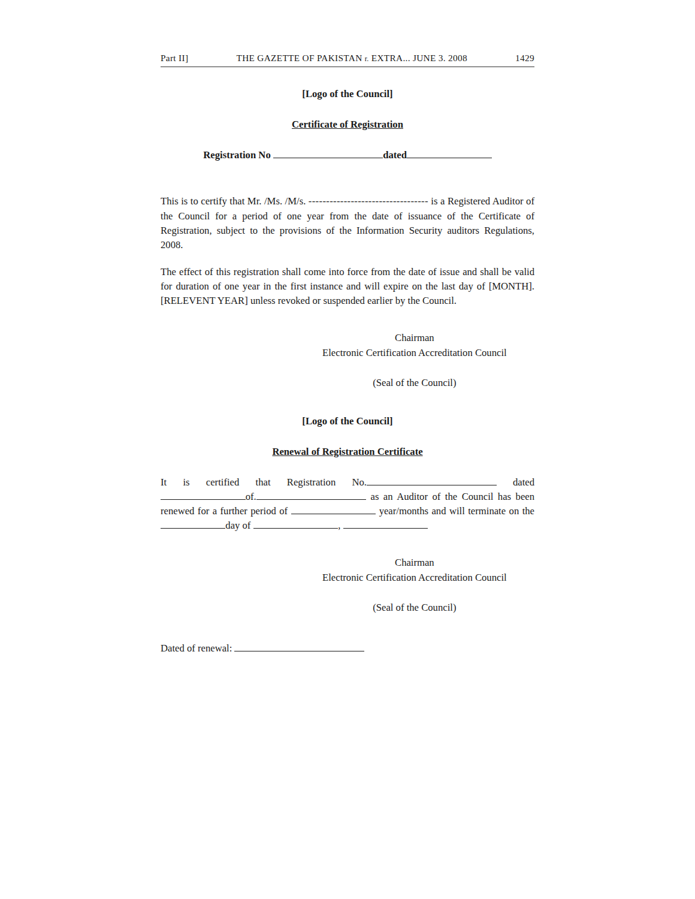Part II] THE GAZETTE OF PAKISTAN r. EXTRA... JUNE 3. 2008 1429
[Logo of the Council]
Certificate of Registration
Registration No dated
This is to certify that Mr. /Ms. /M/s. ---------------------------------- is a Registered Auditor of the Council for a period of one year from the date of issuance of the Certificate of Registration, subject to the provisions of the Information Security auditors Regulations, 2008.
The effect of this registration shall come into force from the date of issue and shall be valid for duration of one year in the first instance and will expire on the last day of [MONTH]. [RELEVENT YEAR] unless revoked or suspended earlier by the Council.
Chairman
Electronic Certification Accreditation Council
(Seal of the Council)
[Logo of the Council]
Renewal of Registration Certificate
It is certified that Registration No. dated of. as an Auditor of the Council has been renewed for a further period of year/months and will terminate on the day of ,
Chairman
Electronic Certification Accreditation Council
(Seal of the Council)
Dated of renewal: